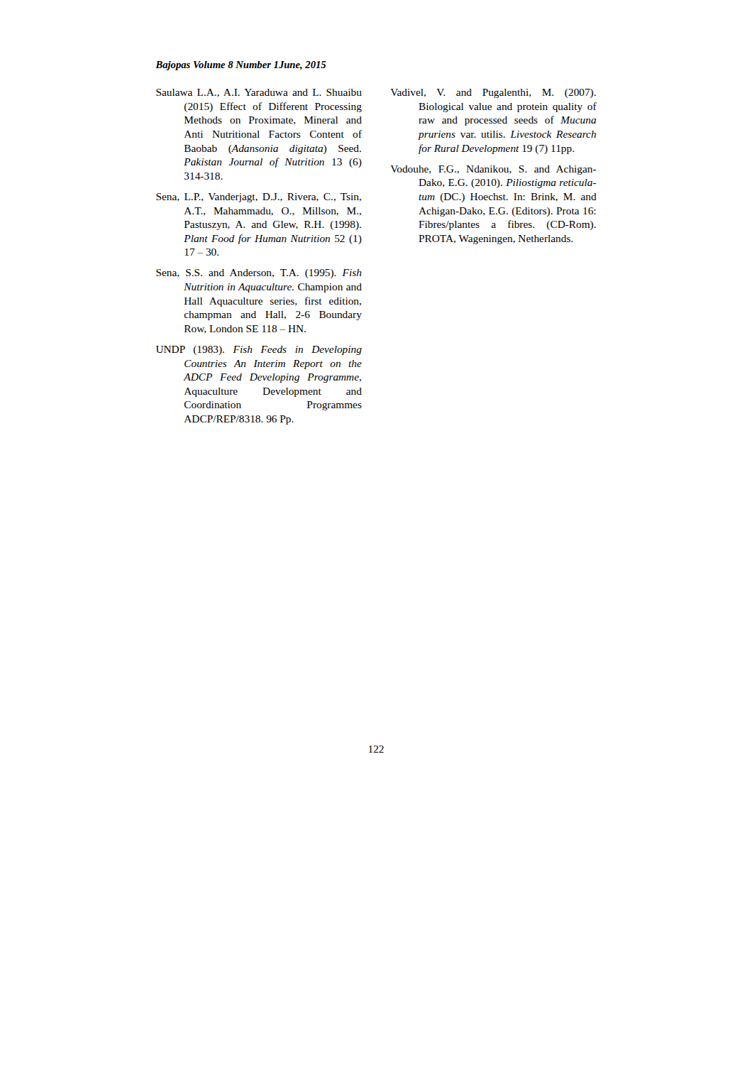Bajopas Volume 8 Number 1June, 2015
Saulawa L.A., A.I. Yaraduwa and L. Shuaibu (2015) Effect of Different Processing Methods on Proximate, Mineral and Anti Nutritional Factors Content of Baobab (Adansonia digitata) Seed. Pakistan Journal of Nutrition 13 (6) 314-318.
Sena, L.P., Vanderjagt, D.J., Rivera, C., Tsin, A.T., Mahammadu, O., Millson, M., Pastuszyn, A. and Glew, R.H. (1998). Plant Food for Human Nutrition 52 (1) 17 – 30.
Sena, S.S. and Anderson, T.A. (1995). Fish Nutrition in Aquaculture. Champion and Hall Aquaculture series, first edition, champman and Hall, 2-6 Boundary Row, London SE 118 – HN.
UNDP (1983). Fish Feeds in Developing Countries An Interim Report on the ADCP Feed Developing Programme, Aquaculture Development and Coordination Programmes ADCP/REP/8318. 96 Pp.
Vadivel, V. and Pugalenthi, M. (2007). Biological value and protein quality of raw and processed seeds of Mucuna pruriens var. utilis. Livestock Research for Rural Development 19 (7) 11pp.
Vodouhe, F.G., Ndanikou, S. and Achigan-Dako, E.G. (2010). Piliostigma reticulatum (DC.) Hoechst. In: Brink, M. and Achigan-Dako, E.G. (Editors). Prota 16: Fibres/plantes a fibres. (CD-Rom). PROTA, Wageningen, Netherlands.
122